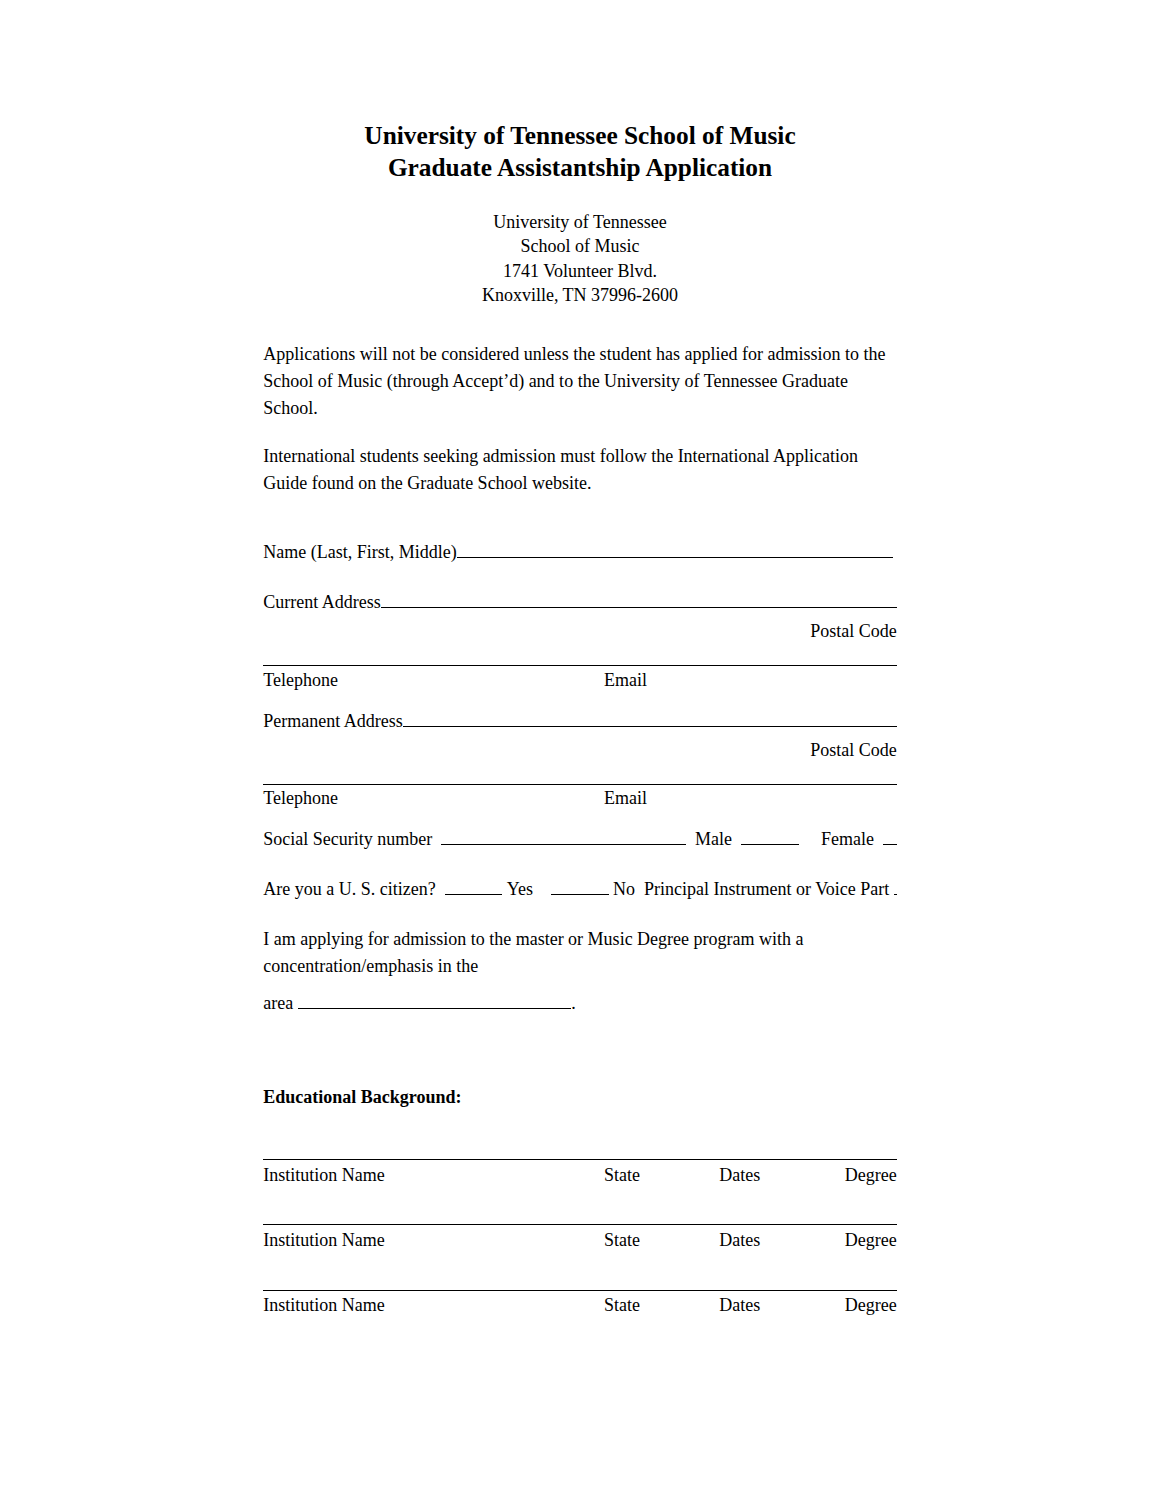University of Tennessee School of Music
Graduate Assistantship Application
University of Tennessee
School of Music
1741 Volunteer Blvd.
Knoxville, TN 37996-2600
Applications will not be considered unless the student has applied for admission to the School of Music (through Accept’d) and to the University of Tennessee Graduate School.
International students seeking admission must follow the International Application Guide found on the Graduate School website.
Name (Last, First, Middle)
Current Address
Postal Code
Telephone Email
Permanent Address
Postal Code
Telephone Email
Social Security number Male Female
Are you a U. S. citizen? Yes No Principal Instrument or Voice Part
I am applying for admission to the master or Music Degree program with a concentration/emphasis in the
area .
Educational Background:
Institution Name State Dates Degree
Institution Name State Dates Degree
Institution Name State Dates Degree